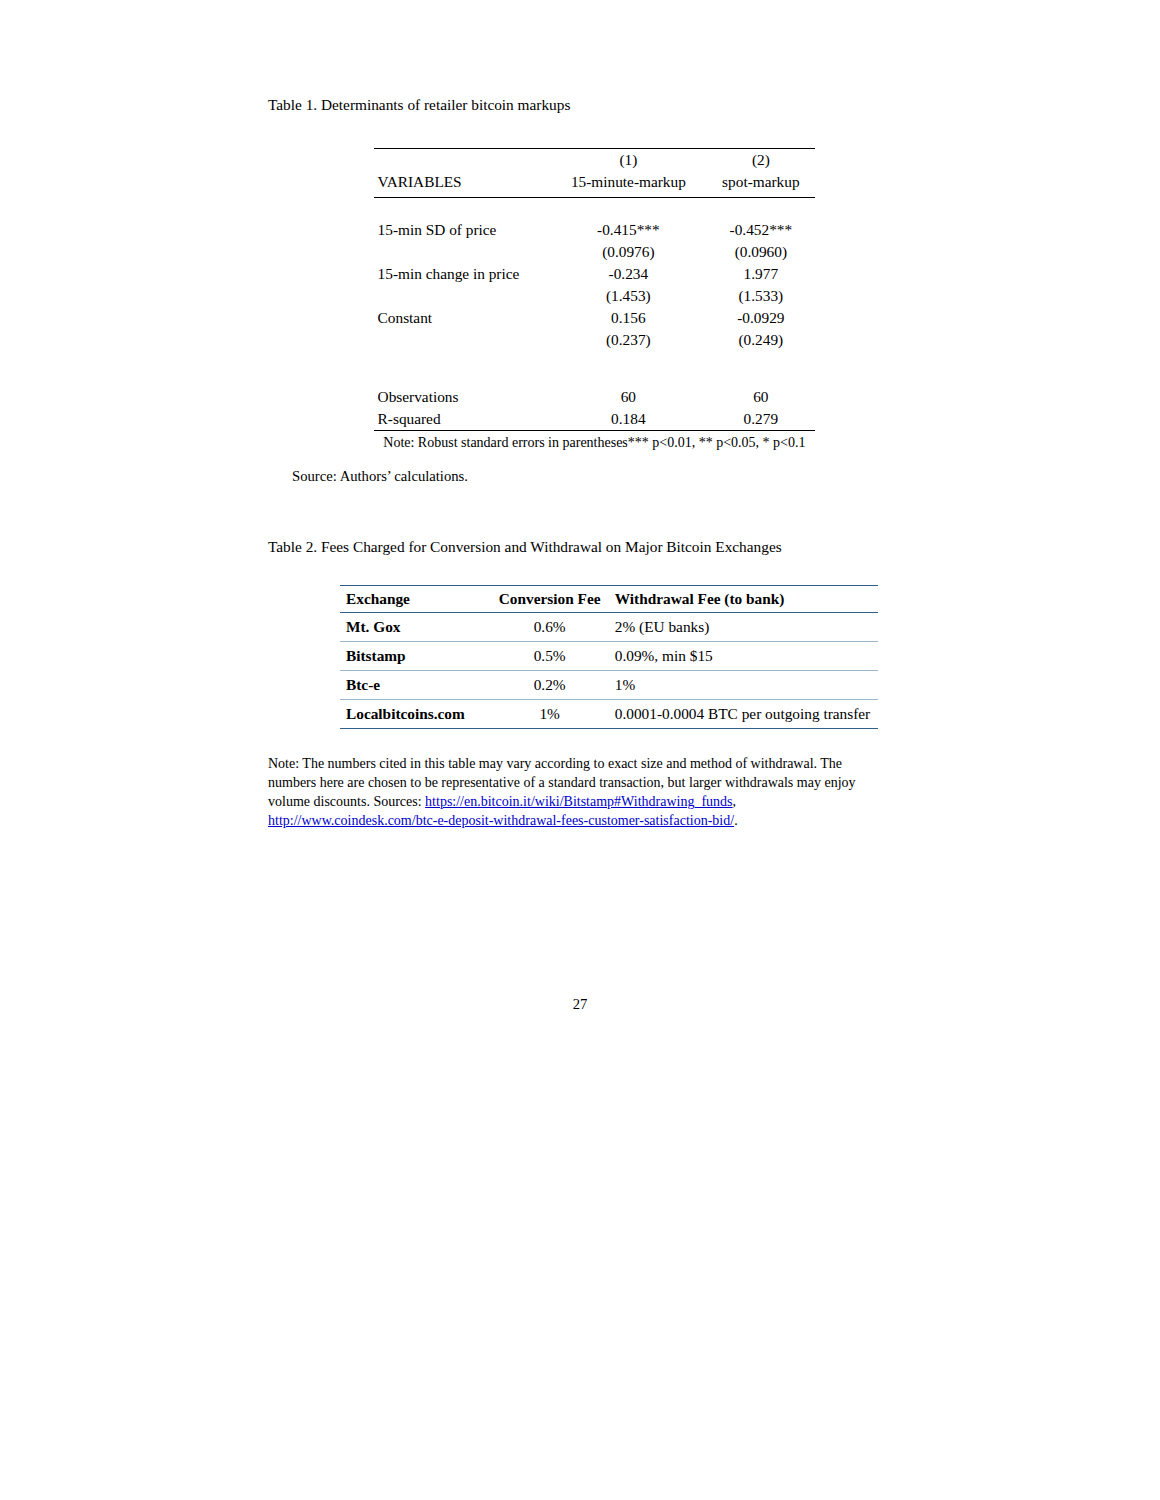Table 1. Determinants of retailer bitcoin markups
| | (1) | (2) |
| VARIABLES | 15-minute-markup | spot-markup |
| 15-min SD of price | -0.415*** | -0.452*** |
| | (0.0976) | (0.0960) |
| 15-min change in price | -0.234 | 1.977 |
| | (1.453) | (1.533) |
| Constant | 0.156 | -0.0929 |
| | (0.237) | (0.249) |
| Observations | 60 | 60 |
| R-squared | 0.184 | 0.279 |
Note: Robust standard errors in parentheses*** p<0.01, ** p<0.05, * p<0.1
Source: Authors’ calculations.
Table 2. Fees Charged for Conversion and Withdrawal on Major Bitcoin Exchanges
| Exchange | Conversion Fee | Withdrawal Fee (to bank) |
| --- | --- | --- |
| Mt. Gox | 0.6% | 2% (EU banks) |
| Bitstamp | 0.5% | 0.09%, min $15 |
| Btc-e | 0.2% | 1% |
| Localbitcoins.com | 1% | 0.0001-0.0004 BTC per outgoing transfer |
Note: The numbers cited in this table may vary according to exact size and method of withdrawal. The numbers here are chosen to be representative of a standard transaction, but larger withdrawals may enjoy volume discounts. Sources: https://en.bitcoin.it/wiki/Bitstamp#Withdrawing_funds, http://www.coindesk.com/btc-e-deposit-withdrawal-fees-customer-satisfaction-bid/.
27